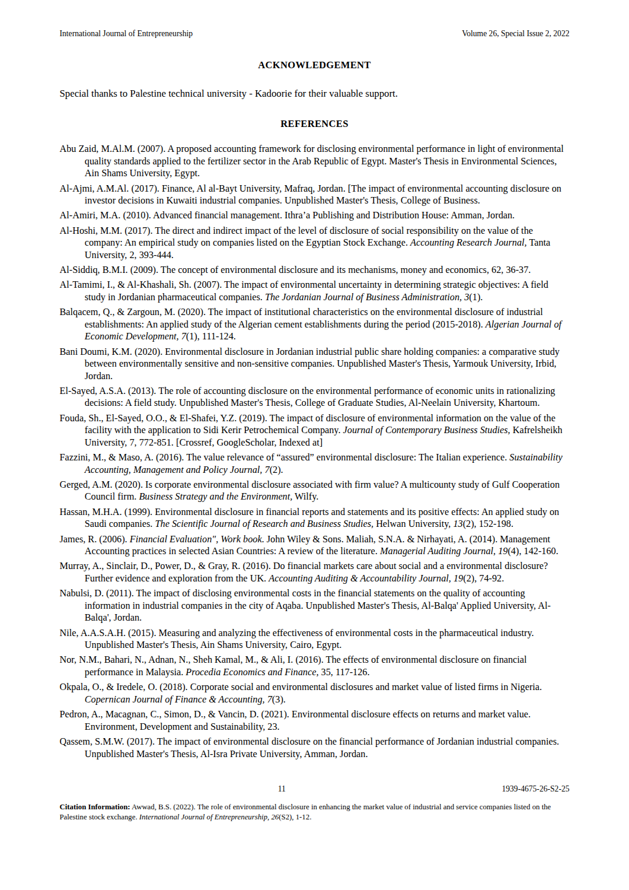International Journal of Entrepreneurship
Volume 26, Special Issue 2, 2022
ACKNOWLEDGEMENT
Special thanks to Palestine technical university - Kadoorie for their valuable support.
REFERENCES
Abu Zaid, M.Al.M. (2007). A proposed accounting framework for disclosing environmental performance in light of environmental quality standards applied to the fertilizer sector in the Arab Republic of Egypt. Master's Thesis in Environmental Sciences, Ain Shams University, Egypt.
Al-Ajmi, A.M.Al. (2017). Finance, Al al-Bayt University, Mafraq, Jordan. [The impact of environmental accounting disclosure on investor decisions in Kuwaiti industrial companies. Unpublished Master's Thesis, College of Business.
Al-Amiri, M.A. (2010). Advanced financial management. Ithra’a Publishing and Distribution House: Amman, Jordan.
Al-Hoshi, M.M. (2017). The direct and indirect impact of the level of disclosure of social responsibility on the value of the company: An empirical study on companies listed on the Egyptian Stock Exchange. Accounting Research Journal, Tanta University, 2, 393-444.
Al-Siddiq, B.M.I. (2009). The concept of environmental disclosure and its mechanisms, money and economics, 62, 36-37.
Al-Tamimi, I., & Al-Khashali, Sh. (2007). The impact of environmental uncertainty in determining strategic objectives: A field study in Jordanian pharmaceutical companies. The Jordanian Journal of Business Administration, 3(1).
Balqacem, Q., & Zargoun, M. (2020). The impact of institutional characteristics on the environmental disclosure of industrial establishments: An applied study of the Algerian cement establishments during the period (2015-2018). Algerian Journal of Economic Development, 7(1), 111-124.
Bani Doumi, K.M. (2020). Environmental disclosure in Jordanian industrial public share holding companies: a comparative study between environmentally sensitive and non-sensitive companies. Unpublished Master's Thesis, Yarmouk University, Irbid, Jordan.
El-Sayed, A.S.A. (2013). The role of accounting disclosure on the environmental performance of economic units in rationalizing decisions: A field study. Unpublished Master's Thesis, College of Graduate Studies, Al-Neelain University, Khartoum.
Fouda, Sh., El-Sayed, O.O., & El-Shafei, Y.Z. (2019). The impact of disclosure of environmental information on the value of the facility with the application to Sidi Kerir Petrochemical Company. Journal of Contemporary Business Studies, Kafrelsheikh University, 7, 772-851. [Crossref, GoogleScholar, Indexed at]
Fazzini, M., & Maso, A. (2016). The value relevance of “assured” environmental disclosure: The Italian experience. Sustainability Accounting, Management and Policy Journal, 7(2).
Gerged, A.M. (2020). Is corporate environmental disclosure associated with firm value? A multicounty study of Gulf Cooperation Council firm. Business Strategy and the Environment, Wilfy.
Hassan, M.H.A. (1999). Environmental disclosure in financial reports and statements and its positive effects: An applied study on Saudi companies. The Scientific Journal of Research and Business Studies, Helwan University, 13(2), 152-198.
James, R. (2006). Financial Evaluation", Work book. John Wiley & Sons. Maliah, S.N.A. & Nirhayati, A. (2014). Management Accounting practices in selected Asian Countries: A review of the literature. Managerial Auditing Journal, 19(4), 142-160.
Murray, A., Sinclair, D., Power, D., & Gray, R. (2016). Do financial markets care about social and a environmental disclosure? Further evidence and exploration from the UK. Accounting Auditing & Accountability Journal, 19(2), 74-92.
Nabulsi, D. (2011). The impact of disclosing environmental costs in the financial statements on the quality of accounting information in industrial companies in the city of Aqaba. Unpublished Master's Thesis, Al-Balqa' Applied University, Al-Balqa', Jordan.
Nile, A.A.S.A.H. (2015). Measuring and analyzing the effectiveness of environmental costs in the pharmaceutical industry. Unpublished Master's Thesis, Ain Shams University, Cairo, Egypt.
Nor, N.M., Bahari, N., Adnan, N., Sheh Kamal, M., & Ali, I. (2016). The effects of environmental disclosure on financial performance in Malaysia. Procedia Economics and Finance, 35, 117-126.
Okpala, O., & Iredele, O. (2018). Corporate social and environmental disclosures and market value of listed firms in Nigeria. Copernican Journal of Finance & Accounting, 7(3).
Pedron, A., Macagnan, C., Simon, D., & Vancin, D. (2021). Environmental disclosure effects on returns and market value. Environment, Development and Sustainability, 23.
Qassem, S.M.W. (2017). The impact of environmental disclosure on the financial performance of Jordanian industrial companies. Unpublished Master's Thesis, Al-Isra Private University, Amman, Jordan.
11
1939-4675-26-S2-25
Citation Information: Awwad, B.S. (2022). The role of environmental disclosure in enhancing the market value of industrial and service companies listed on the Palestine stock exchange. International Journal of Entrepreneurship, 26(S2), 1-12.